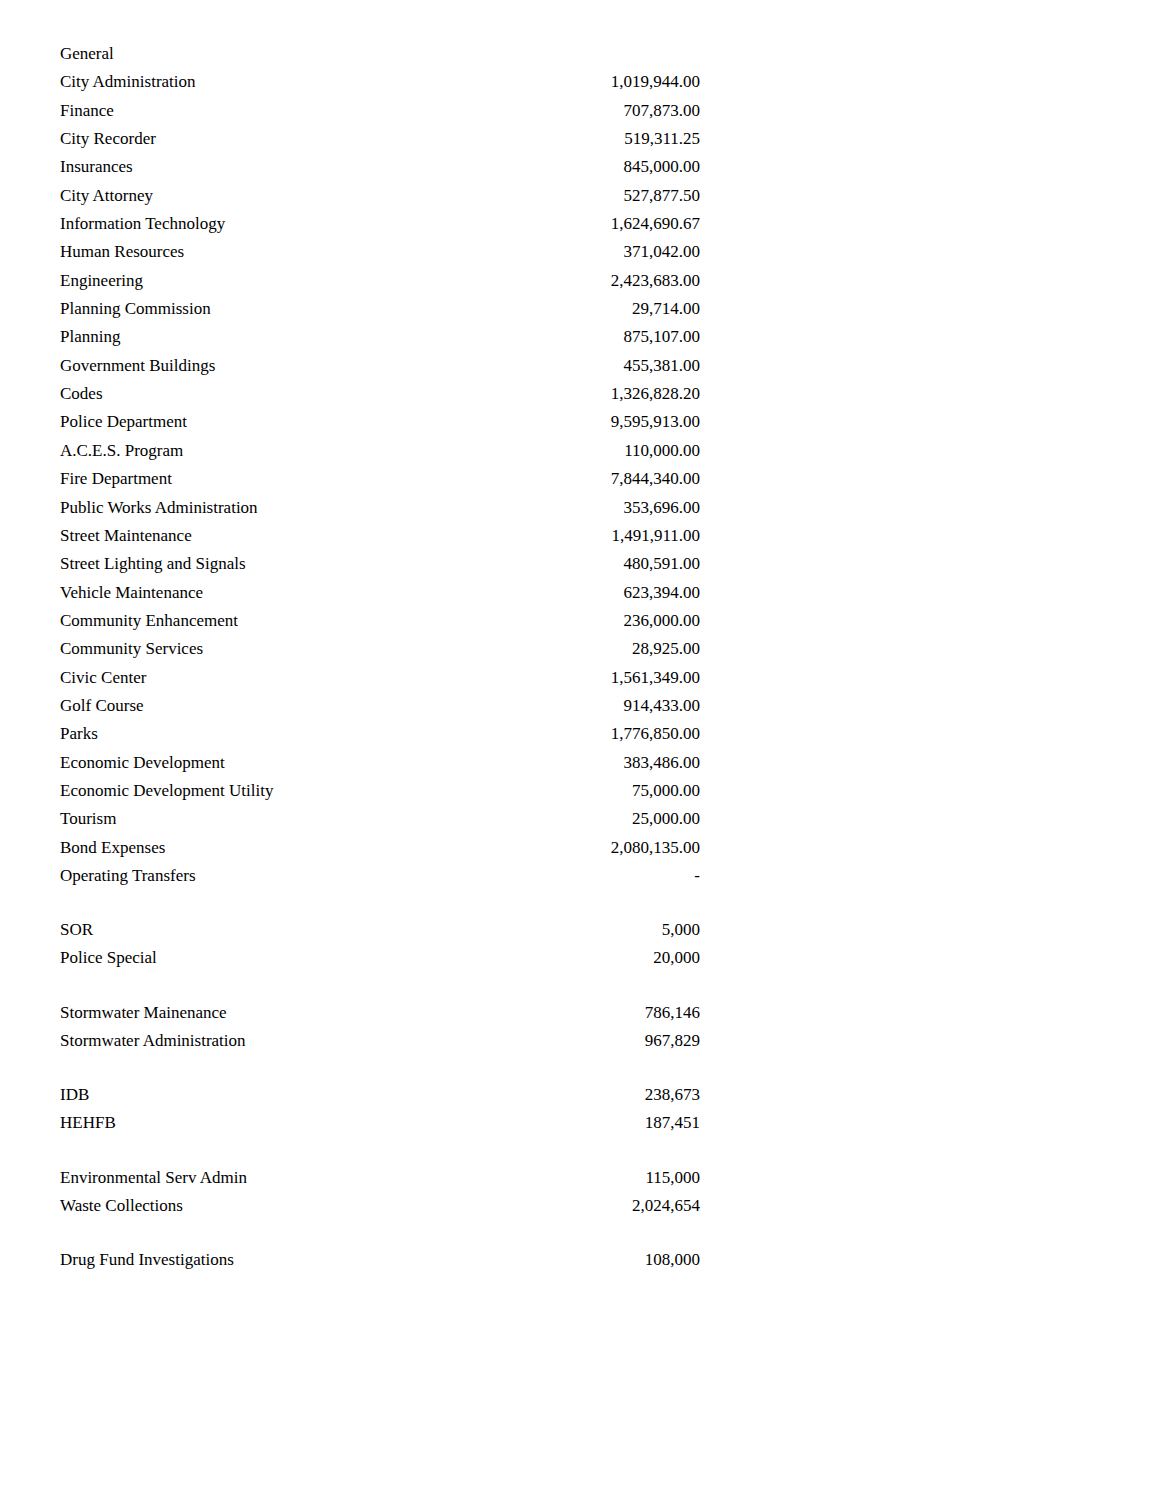| General | |
| City Administration | 1,019,944.00 |
| Finance | 707,873.00 |
| City Recorder | 519,311.25 |
| Insurances | 845,000.00 |
| City Attorney | 527,877.50 |
| Information Technology | 1,624,690.67 |
| Human Resources | 371,042.00 |
| Engineering | 2,423,683.00 |
| Planning Commission | 29,714.00 |
| Planning | 875,107.00 |
| Government Buildings | 455,381.00 |
| Codes | 1,326,828.20 |
| Police Department | 9,595,913.00 |
| A.C.E.S. Program | 110,000.00 |
| Fire Department | 7,844,340.00 |
| Public Works Administration | 353,696.00 |
| Street Maintenance | 1,491,911.00 |
| Street Lighting and Signals | 480,591.00 |
| Vehicle Maintenance | 623,394.00 |
| Community Enhancement | 236,000.00 |
| Community Services | 28,925.00 |
| Civic Center | 1,561,349.00 |
| Golf Course | 914,433.00 |
| Parks | 1,776,850.00 |
| Economic Development | 383,486.00 |
| Economic Development Utility | 75,000.00 |
| Tourism | 25,000.00 |
| Bond Expenses | 2,080,135.00 |
| Operating Transfers | - |
| SOR | 5,000 |
| Police Special | 20,000 |
| Stormwater Mainenance | 786,146 |
| Stormwater Administration | 967,829 |
| IDB | 238,673 |
| HEHFB | 187,451 |
| Environmental Serv Admin | 115,000 |
| Waste Collections | 2,024,654 |
| Drug Fund Investigations | 108,000 |